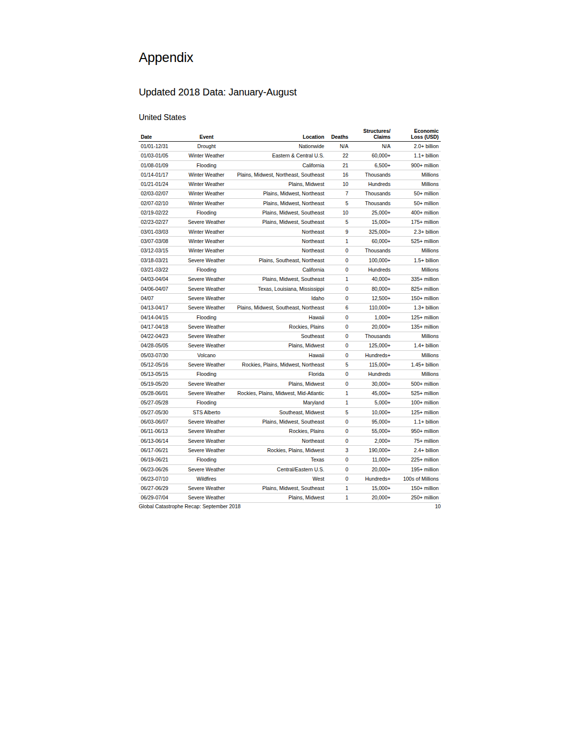Appendix
Updated 2018 Data: January-August
United States
| Date | Event | Location | Deaths | Structures/ Claims | Economic Loss (USD) |
| --- | --- | --- | --- | --- | --- |
| 01/01-12/31 | Drought | Nationwide | N/A | N/A | 2.0+ billion |
| 01/03-01/05 | Winter Weather | Eastern & Central U.S. | 22 | 60,000+ | 1.1+ billion |
| 01/08-01/09 | Flooding | California | 21 | 6,500+ | 900+ million |
| 01/14-01/17 | Winter Weather | Plains, Midwest, Northeast, Southeast | 16 | Thousands | Millions |
| 01/21-01/24 | Winter Weather | Plains, Midwest | 10 | Hundreds | Millions |
| 02/03-02/07 | Winter Weather | Plains, Midwest, Northeast | 7 | Thousands | 50+ million |
| 02/07-02/10 | Winter Weather | Plains, Midwest, Northeast | 5 | Thousands | 50+ million |
| 02/19-02/22 | Flooding | Plains, Midwest, Southeast | 10 | 25,000+ | 400+ million |
| 02/23-02/27 | Severe Weather | Plains, Midwest, Southeast | 5 | 15,000+ | 175+ million |
| 03/01-03/03 | Winter Weather | Northeast | 9 | 325,000+ | 2.3+ billion |
| 03/07-03/08 | Winter Weather | Northeast | 1 | 60,000+ | 525+ million |
| 03/12-03/15 | Winter Weather | Northeast | 0 | Thousands | Millions |
| 03/18-03/21 | Severe Weather | Plains, Southeast, Northeast | 0 | 100,000+ | 1.5+ billion |
| 03/21-03/22 | Flooding | California | 0 | Hundreds | Millions |
| 04/03-04/04 | Severe Weather | Plains, Midwest, Southeast | 1 | 40,000+ | 335+ million |
| 04/06-04/07 | Severe Weather | Texas, Louisiana, Mississippi | 0 | 80,000+ | 825+ million |
| 04/07 | Severe Weather | Idaho | 0 | 12,500+ | 150+ million |
| 04/13-04/17 | Severe Weather | Plains, Midwest, Southeast, Northeast | 6 | 110,000+ | 1.3+ billion |
| 04/14-04/15 | Flooding | Hawaii | 0 | 1,000+ | 125+ million |
| 04/17-04/18 | Severe Weather | Rockies, Plains | 0 | 20,000+ | 135+ million |
| 04/22-04/23 | Severe Weather | Southeast | 0 | Thousands | Millions |
| 04/28-05/05 | Severe Weather | Plains, Midwest | 0 | 125,000+ | 1.4+ billion |
| 05/03-07/30 | Volcano | Hawaii | 0 | Hundreds+ | Millions |
| 05/12-05/16 | Severe Weather | Rockies, Plains, Midwest, Northeast | 5 | 115,000+ | 1.45+ billion |
| 05/13-05/15 | Flooding | Florida | 0 | Hundreds | Millions |
| 05/19-05/20 | Severe Weather | Plains, Midwest | 0 | 30,000+ | 500+ million |
| 05/28-06/01 | Severe Weather | Rockies, Plains, Midwest, Mid-Atlantic | 1 | 45,000+ | 525+ million |
| 05/27-05/28 | Flooding | Maryland | 1 | 5,000+ | 100+ million |
| 05/27-05/30 | STS Alberto | Southeast, Midwest | 5 | 10,000+ | 125+ million |
| 06/03-06/07 | Severe Weather | Plains, Midwest, Southeast | 0 | 95,000+ | 1.1+ billion |
| 06/11-06/13 | Severe Weather | Rockies, Plains | 0 | 55,000+ | 950+ million |
| 06/13-06/14 | Severe Weather | Northeast | 0 | 2,000+ | 75+ million |
| 06/17-06/21 | Severe Weather | Rockies, Plains, Midwest | 3 | 190,000+ | 2.4+ billion |
| 06/19-06/21 | Flooding | Texas | 0 | 11,000+ | 225+ million |
| 06/23-06/26 | Severe Weather | Central/Eastern U.S. | 0 | 20,000+ | 195+ million |
| 06/23-07/10 | Wildfires | West | 0 | Hundreds+ | 100s of Millions |
| 06/27-06/29 | Severe Weather | Plains, Midwest, Southeast | 1 | 15,000+ | 150+ million |
| 06/29-07/04 | Severe Weather | Plains, Midwest | 1 | 20,000+ | 250+ million |
Global Catastrophe Recap: September 2018 10